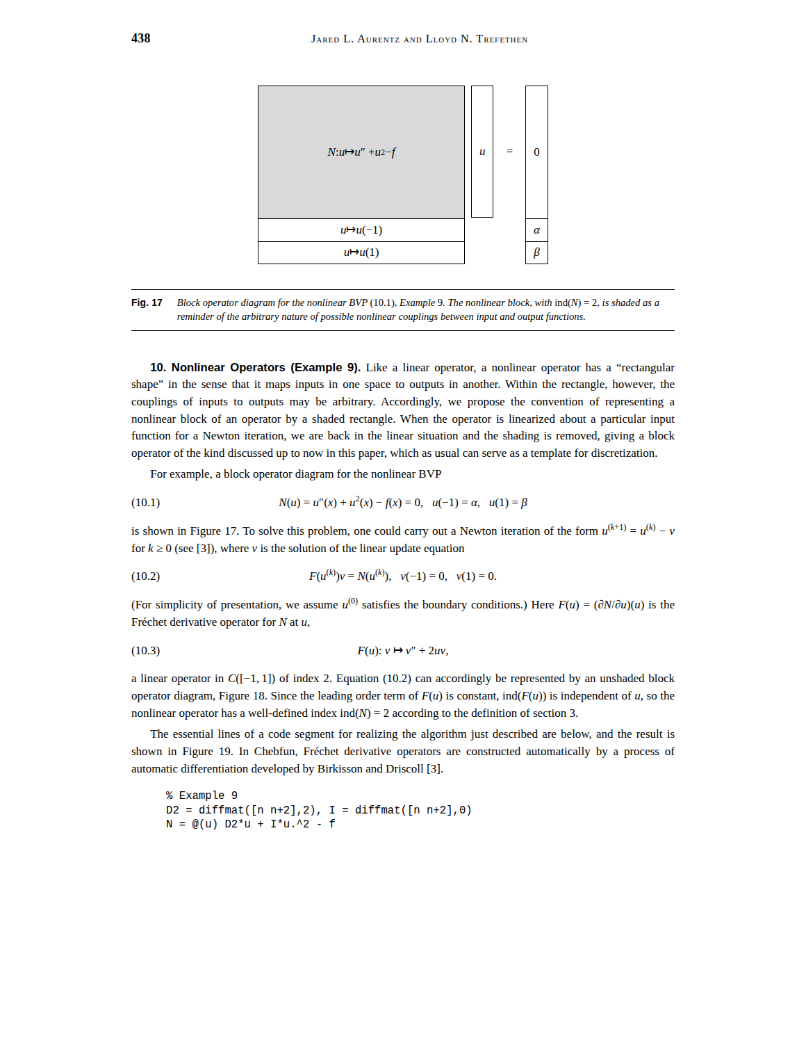438 Jared L. Aurentz and Lloyd N. Trefethen
N: u ↦ u″ + u2 − f
u ↦ u(−1)
u ↦ u(1)
u
=
0
α
β
Fig. 17 Block operator diagram for the nonlinear BVP (10.1), Example 9. The nonlinear block, with ind(N) = 2, is shaded as a reminder of the arbitrary nature of possible nonlinear couplings between input and output functions.
10. Nonlinear Operators (Example 9). Like a linear operator, a nonlinear operator has a “rectangular shape” in the sense that it maps inputs in one space to outputs in another. Within the rectangle, however, the couplings of inputs to outputs may be arbitrary. Accordingly, we propose the convention of representing a nonlinear block of an operator by a shaded rectangle. When the operator is linearized about a particular input function for a Newton iteration, we are back in the linear situation and the shading is removed, giving a block operator of the kind discussed up to now in this paper, which as usual can serve as a template for discretization.
For example, a block operator diagram for the nonlinear BVP
(10.1) N(u) = u″(x) + u2(x) − f(x) = 0, u(−1) = α, u(1) = β
is shown in Figure 17. To solve this problem, one could carry out a Newton iteration of the form u(k+1) = u(k) − v for k ≥ 0 (see [3]), where v is the solution of the linear update equation
(10.2) F(u(k))v = N(u(k)), v(−1) = 0, v(1) = 0.
(For simplicity of presentation, we assume u(0) satisfies the boundary conditions.) Here F(u) = (∂N/∂u)(u) is the Fréchet derivative operator for N at u,
(10.3) F(u): v ↦ v″ + 2uv,
a linear operator in C([−1, 1]) of index 2. Equation (10.2) can accordingly be represented by an unshaded block operator diagram, Figure 18. Since the leading order term of F(u) is constant, ind(F(u)) is independent of u, so the nonlinear operator has a well-defined index ind(N) = 2 according to the definition of section 3.
The essential lines of a code segment for realizing the algorithm just described are below, and the result is shown in Figure 19. In Chebfun, Fréchet derivative operators are constructed automatically by a process of automatic differentiation developed by Birkisson and Driscoll [3].
% Example 9
D2 = diffmat([n n+2],2), I = diffmat([n n+2],0)
N = @(u) D2*u + I*u.^2 - f